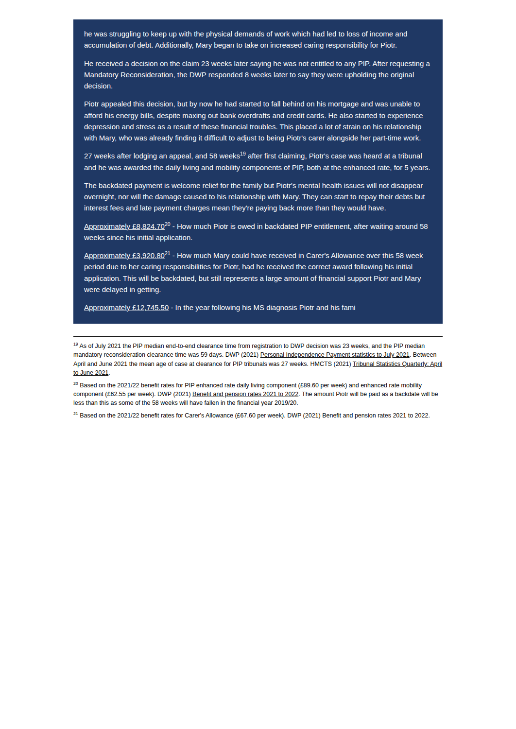he was struggling to keep up with the physical demands of work which had led to loss of income and accumulation of debt. Additionally, Mary began to take on increased caring responsibility for Piotr.
He received a decision on the claim 23 weeks later saying he was not entitled to any PIP. After requesting a Mandatory Reconsideration, the DWP responded 8 weeks later to say they were upholding the original decision.
Piotr appealed this decision, but by now he had started to fall behind on his mortgage and was unable to afford his energy bills, despite maxing out bank overdrafts and credit cards. He also started to experience depression and stress as a result of these financial troubles. This placed a lot of strain on his relationship with Mary, who was already finding it difficult to adjust to being Piotr's carer alongside her part-time work.
27 weeks after lodging an appeal, and 58 weeks19 after first claiming, Piotr's case was heard at a tribunal and he was awarded the daily living and mobility components of PIP, both at the enhanced rate, for 5 years.
The backdated payment is welcome relief for the family but Piotr's mental health issues will not disappear overnight, nor will the damage caused to his relationship with Mary. They can start to repay their debts but interest fees and late payment charges mean they're paying back more than they would have.
Approximately £8,824.7020 - How much Piotr is owed in backdated PIP entitlement, after waiting around 58 weeks since his initial application.
Approximately £3,920.8021 - How much Mary could have received in Carer's Allowance over this 58 week period due to her caring responsibilities for Piotr, had he received the correct award following his initial application. This will be backdated, but still represents a large amount of financial support Piotr and Mary were delayed in getting.
Approximately £12,745.50 - In the year following his MS diagnosis Piotr and his fami
19 As of July 2021 the PIP median end-to-end clearance time from registration to DWP decision was 23 weeks, and the PIP median mandatory reconsideration clearance time was 59 days. DWP (2021) Personal Independence Payment statistics to July 2021. Between April and June 2021 the mean age of case at clearance for PIP tribunals was 27 weeks. HMCTS (2021) Tribunal Statistics Quarterly: April to June 2021.
20 Based on the 2021/22 benefit rates for PIP enhanced rate daily living component (£89.60 per week) and enhanced rate mobility component (£62.55 per week). DWP (2021) Benefit and pension rates 2021 to 2022. The amount Piotr will be paid as a backdate will be less than this as some of the 58 weeks will have fallen in the financial year 2019/20.
21 Based on the 2021/22 benefit rates for Carer's Allowance (£67.60 per week). DWP (2021) Benefit and pension rates 2021 to 2022.